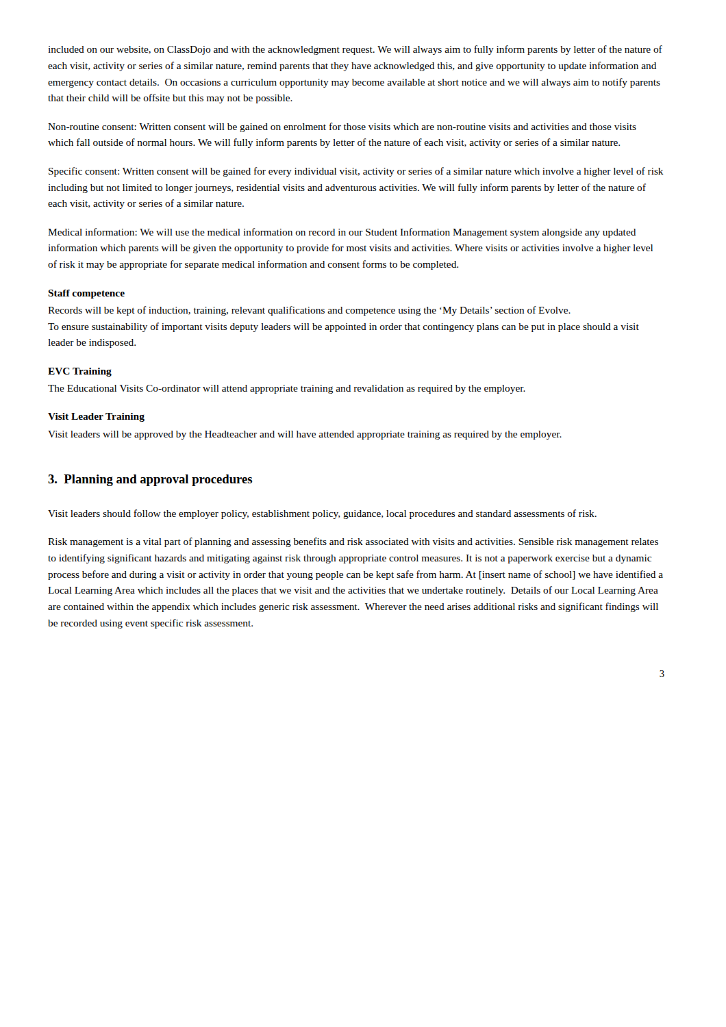included on our website, on ClassDojo and with the acknowledgment request. We will always aim to fully inform parents by letter of the nature of each visit, activity or series of a similar nature, remind parents that they have acknowledged this, and give opportunity to update information and emergency contact details. On occasions a curriculum opportunity may become available at short notice and we will always aim to notify parents that their child will be offsite but this may not be possible.
Non-routine consent: Written consent will be gained on enrolment for those visits which are non-routine visits and activities and those visits which fall outside of normal hours. We will fully inform parents by letter of the nature of each visit, activity or series of a similar nature.
Specific consent: Written consent will be gained for every individual visit, activity or series of a similar nature which involve a higher level of risk including but not limited to longer journeys, residential visits and adventurous activities. We will fully inform parents by letter of the nature of each visit, activity or series of a similar nature.
Medical information: We will use the medical information on record in our Student Information Management system alongside any updated information which parents will be given the opportunity to provide for most visits and activities. Where visits or activities involve a higher level of risk it may be appropriate for separate medical information and consent forms to be completed.
Staff competence
Records will be kept of induction, training, relevant qualifications and competence using the ‘My Details’ section of Evolve.
To ensure sustainability of important visits deputy leaders will be appointed in order that contingency plans can be put in place should a visit leader be indisposed.
EVC Training
The Educational Visits Co-ordinator will attend appropriate training and revalidation as required by the employer.
Visit Leader Training
Visit leaders will be approved by the Headteacher and will have attended appropriate training as required by the employer.
3. Planning and approval procedures
Visit leaders should follow the employer policy, establishment policy, guidance, local procedures and standard assessments of risk.
Risk management is a vital part of planning and assessing benefits and risk associated with visits and activities. Sensible risk management relates to identifying significant hazards and mitigating against risk through appropriate control measures. It is not a paperwork exercise but a dynamic process before and during a visit or activity in order that young people can be kept safe from harm. At [insert name of school] we have identified a Local Learning Area which includes all the places that we visit and the activities that we undertake routinely. Details of our Local Learning Area are contained within the appendix which includes generic risk assessment. Wherever the need arises additional risks and significant findings will be recorded using event specific risk assessment.
3